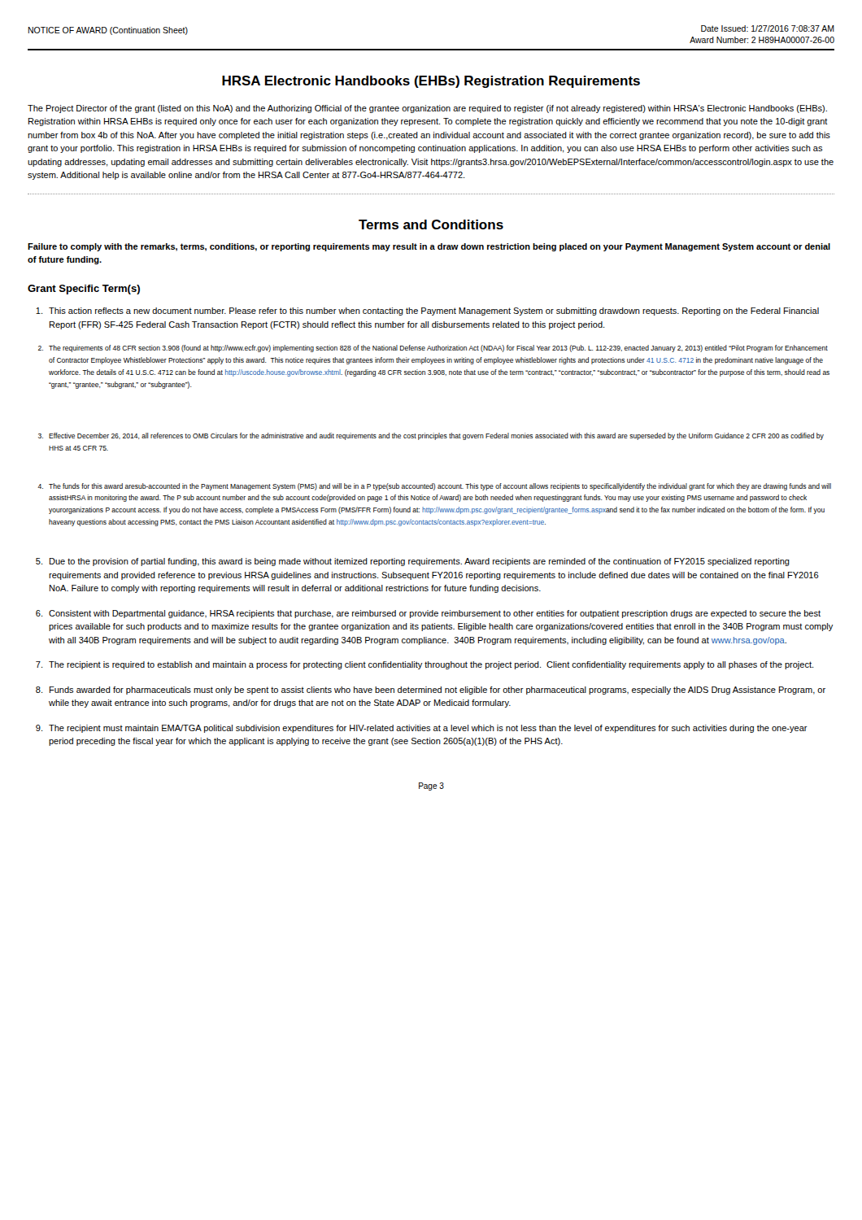NOTICE OF AWARD (Continuation Sheet)
Date Issued: 1/27/2016 7:08:37 AM
Award Number: 2 H89HA00007-26-00
HRSA Electronic Handbooks (EHBs) Registration Requirements
The Project Director of the grant (listed on this NoA) and the Authorizing Official of the grantee organization are required to register (if not already registered) within HRSA's Electronic Handbooks (EHBs). Registration within HRSA EHBs is required only once for each user for each organization they represent. To complete the registration quickly and efficiently we recommend that you note the 10-digit grant number from box 4b of this NoA. After you have completed the initial registration steps (i.e.,created an individual account and associated it with the correct grantee organization record), be sure to add this grant to your portfolio. This registration in HRSA EHBs is required for submission of noncompeting continuation applications. In addition, you can also use HRSA EHBs to perform other activities such as updating addresses, updating email addresses and submitting certain deliverables electronically. Visit https://grants3.hrsa.gov/2010/WebEPSExternal/Interface/common/accesscontrol/login.aspx to use the system. Additional help is available online and/or from the HRSA Call Center at 877-Go4-HRSA/877-464-4772.
Terms and Conditions
Failure to comply with the remarks, terms, conditions, or reporting requirements may result in a draw down restriction being placed on your Payment Management System account or denial of future funding.
Grant Specific Term(s)
This action reflects a new document number. Please refer to this number when contacting the Payment Management System or submitting drawdown requests. Reporting on the Federal Financial Report (FFR) SF-425 Federal Cash Transaction Report (FCTR) should reflect this number for all disbursements related to this project period.
The requirements of 48 CFR section 3.908 (found at http://www.ecfr.gov) implementing section 828 of the National Defense Authorization Act (NDAA) for Fiscal Year 2013 (Pub. L. 112-239, enacted January 2, 2013) entitled “Pilot Program for Enhancement of Contractor Employee Whistleblower Protections” apply to this award. This notice requires that grantees inform their employees in writing of employee whistleblower rights and protections under 41 U.S.C. 4712 in the predominant native language of the workforce. The details of 41 U.S.C. 4712 can be found at http://uscode.house.gov/browse.xhtml. (regarding 48 CFR section 3.908, note that use of the term “contract,” “contractor,” “subcontract,” or “subcontractor” for the purpose of this term, should read as “grant,” “grantee,” “subgrant,” or “subgrantee”).
Effective December 26, 2014, all references to OMB Circulars for the administrative and audit requirements and the cost principles that govern Federal monies associated with this award are superseded by the Uniform Guidance 2 CFR 200 as codified by HHS at 45 CFR 75.
The funds for this award aresub-accounted in the Payment Management System (PMS) and will be in a P type(sub accounted) account. This type of account allows recipients to specificallyidentify the individual grant for which they are drawing funds and will assistHRSA in monitoring the award. The P sub account number and the sub account code(provided on page 1 of this Notice of Award) are both needed when requestinggrant funds. You may use your existing PMS username and password to check yourorganizations P account access. If you do not have access, complete a PMSAccess Form (PMS/FFR Form) found at: http://www.dpm.psc.gov/grant_recipient/grantee_forms.aspxand send it to the fax number indicated on the bottom of the form. If you haveany questions about accessing PMS, contact the PMS Liaison Accountant asidentified at http://www.dpm.psc.gov/contacts/contacts.aspx?explorer.event=true.
Due to the provision of partial funding, this award is being made without itemized reporting requirements. Award recipients are reminded of the continuation of FY2015 specialized reporting requirements and provided reference to previous HRSA guidelines and instructions. Subsequent FY2016 reporting requirements to include defined due dates will be contained on the final FY2016 NoA. Failure to comply with reporting requirements will result in deferral or additional restrictions for future funding decisions.
Consistent with Departmental guidance, HRSA recipients that purchase, are reimbursed or provide reimbursement to other entities for outpatient prescription drugs are expected to secure the best prices available for such products and to maximize results for the grantee organization and its patients. Eligible health care organizations/covered entities that enroll in the 340B Program must comply with all 340B Program requirements and will be subject to audit regarding 340B Program compliance. 340B Program requirements, including eligibility, can be found at www.hrsa.gov/opa.
The recipient is required to establish and maintain a process for protecting client confidentiality throughout the project period. Client confidentiality requirements apply to all phases of the project.
Funds awarded for pharmaceuticals must only be spent to assist clients who have been determined not eligible for other pharmaceutical programs, especially the AIDS Drug Assistance Program, or while they await entrance into such programs, and/or for drugs that are not on the State ADAP or Medicaid formulary.
The recipient must maintain EMA/TGA political subdivision expenditures for HIV-related activities at a level which is not less than the level of expenditures for such activities during the one-year period preceding the fiscal year for which the applicant is applying to receive the grant (see Section 2605(a)(1)(B) of the PHS Act).
Page 3